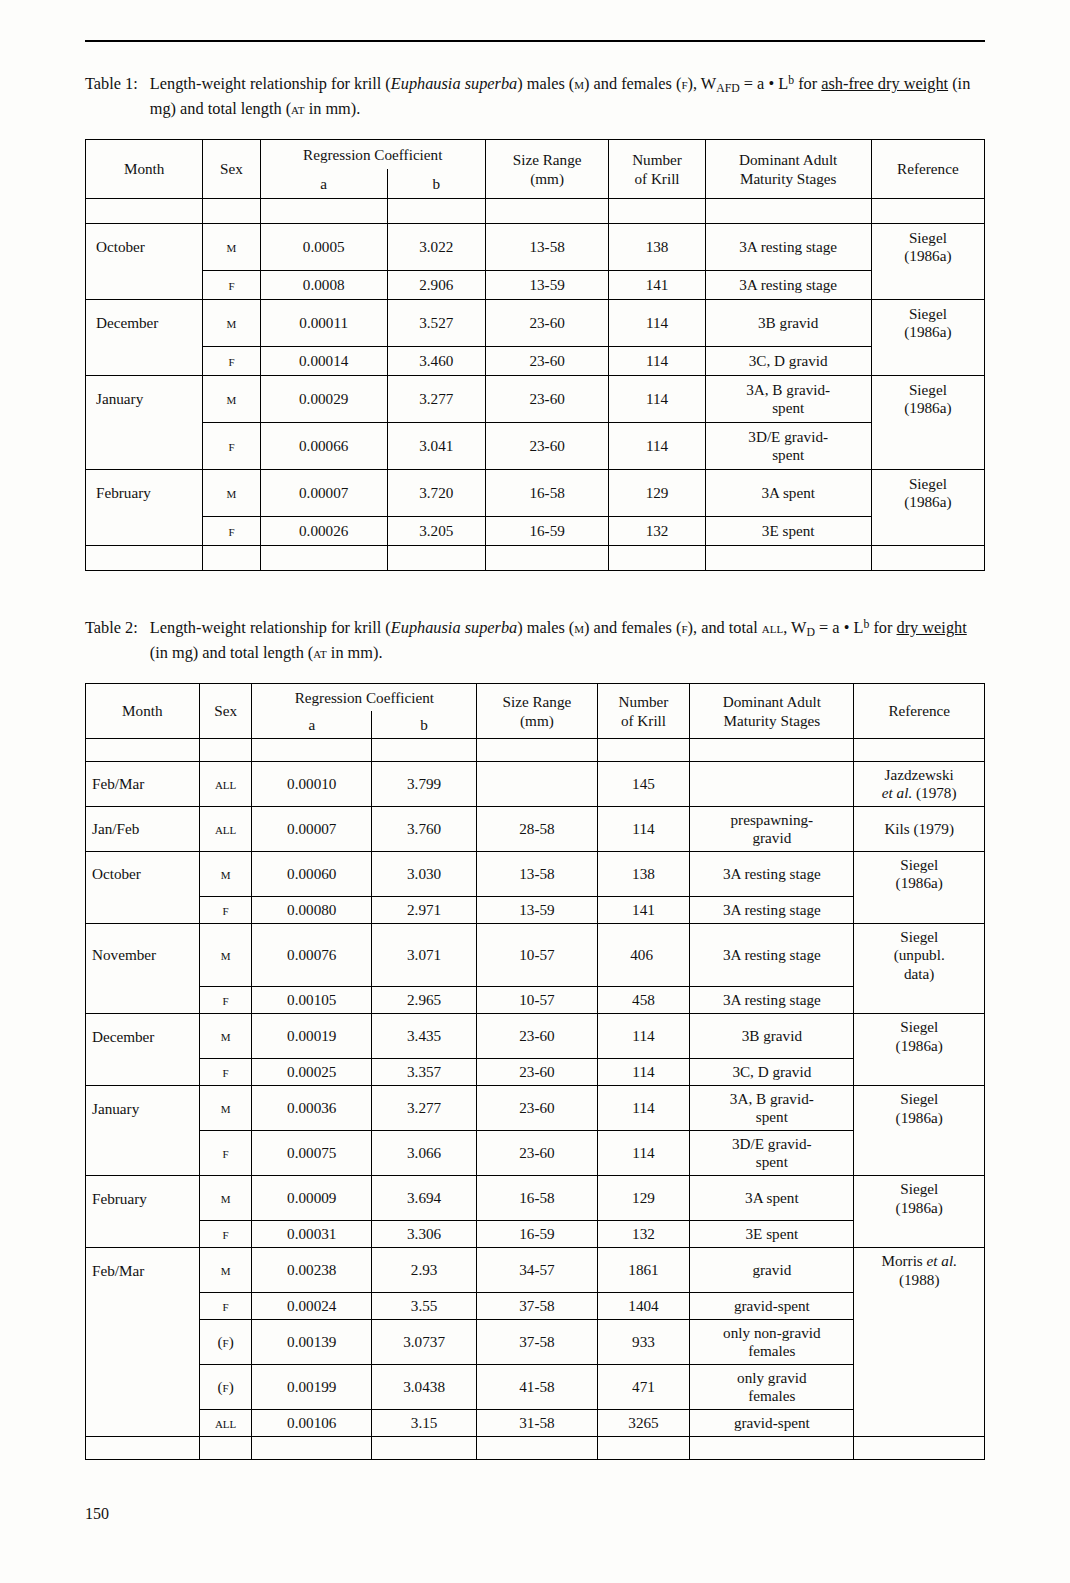Table 1:
Length-weight relationship for krill (Euphausia superba) males (m) and females (f), WAFD = a • Lb for ash-free dry weight (in mg) and total length (at in mm).
| Month | Sex | Regression Coefficient | Size Range (mm) | Number of Krill | Dominant Adult Maturity Stages | Reference |
| --- | --- | --- | --- | --- | --- | --- |
| a | b |
| October | m | 0.0005 | 3.022 | 13-58 | 138 | 3A resting stage | Siegel (1986a) |
| | f | 0.0008 | 2.906 | 13-59 | 141 | 3A resting stage | |
| December | m | 0.00011 | 3.527 | 23-60 | 114 | 3B gravid | Siegel (1986a) |
| | f | 0.00014 | 3.460 | 23-60 | 114 | 3C, D gravid | |
| January | m | 0.00029 | 3.277 | 23-60 | 114 | 3A, B gravid- spent | Siegel (1986a) |
| | f | 0.00066 | 3.041 | 23-60 | 114 | 3D/E gravid- spent | |
| February | m | 0.00007 | 3.720 | 16-58 | 129 | 3A spent | Siegel (1986a) |
| | f | 0.00026 | 3.205 | 16-59 | 132 | 3E spent | |
Table 2:
Length-weight relationship for krill (Euphausia superba) males (m) and females (f), and total all, WD = a • Lb for dry weight (in mg) and total length (at in mm).
| Month | Sex | Regression Coefficient | Size Range (mm) | Number of Krill | Dominant Adult Maturity Stages | Reference |
| --- | --- | --- | --- | --- | --- | --- |
| a | b |
| Feb/Mar | all | 0.00010 | 3.799 | | 145 | | Jazdzewski et al. (1978) |
| Jan/Feb | all | 0.00007 | 3.760 | 28-58 | 114 | prespawning- gravid | Kils (1979) |
| October | m | 0.00060 | 3.030 | 13-58 | 138 | 3A resting stage | Siegel (1986a) |
| | f | 0.00080 | 2.971 | 13-59 | 141 | 3A resting stage | |
| November | m | 0.00076 | 3.071 | 10-57 | 406 | 3A resting stage | Siegel (unpubl. data) |
| | f | 0.00105 | 2.965 | 10-57 | 458 | 3A resting stage | |
| December | m | 0.00019 | 3.435 | 23-60 | 114 | 3B gravid | Siegel (1986a) |
| | f | 0.00025 | 3.357 | 23-60 | 114 | 3C, D gravid | |
| January | m | 0.00036 | 3.277 | 23-60 | 114 | 3A, B gravid- spent | Siegel (1986a) |
| | f | 0.00075 | 3.066 | 23-60 | 114 | 3D/E gravid- spent | |
| February | m | 0.00009 | 3.694 | 16-58 | 129 | 3A spent | Siegel (1986a) |
| | f | 0.00031 | 3.306 | 16-59 | 132 | 3E spent | |
| Feb/Mar | m | 0.00238 | 2.93 | 34-57 | 1861 | gravid | Morris et al. (1988) |
| | f | 0.00024 | 3.55 | 37-58 | 1404 | gravid-spent | |
| | ( f ) | 0.00139 | 3.0737 | 37-58 | 933 | only non-gravid females | |
| | ( f ) | 0.00199 | 3.0438 | 41-58 | 471 | only gravid females | |
| | all | 0.00106 | 3.15 | 31-58 | 3265 | gravid-spent | |
150